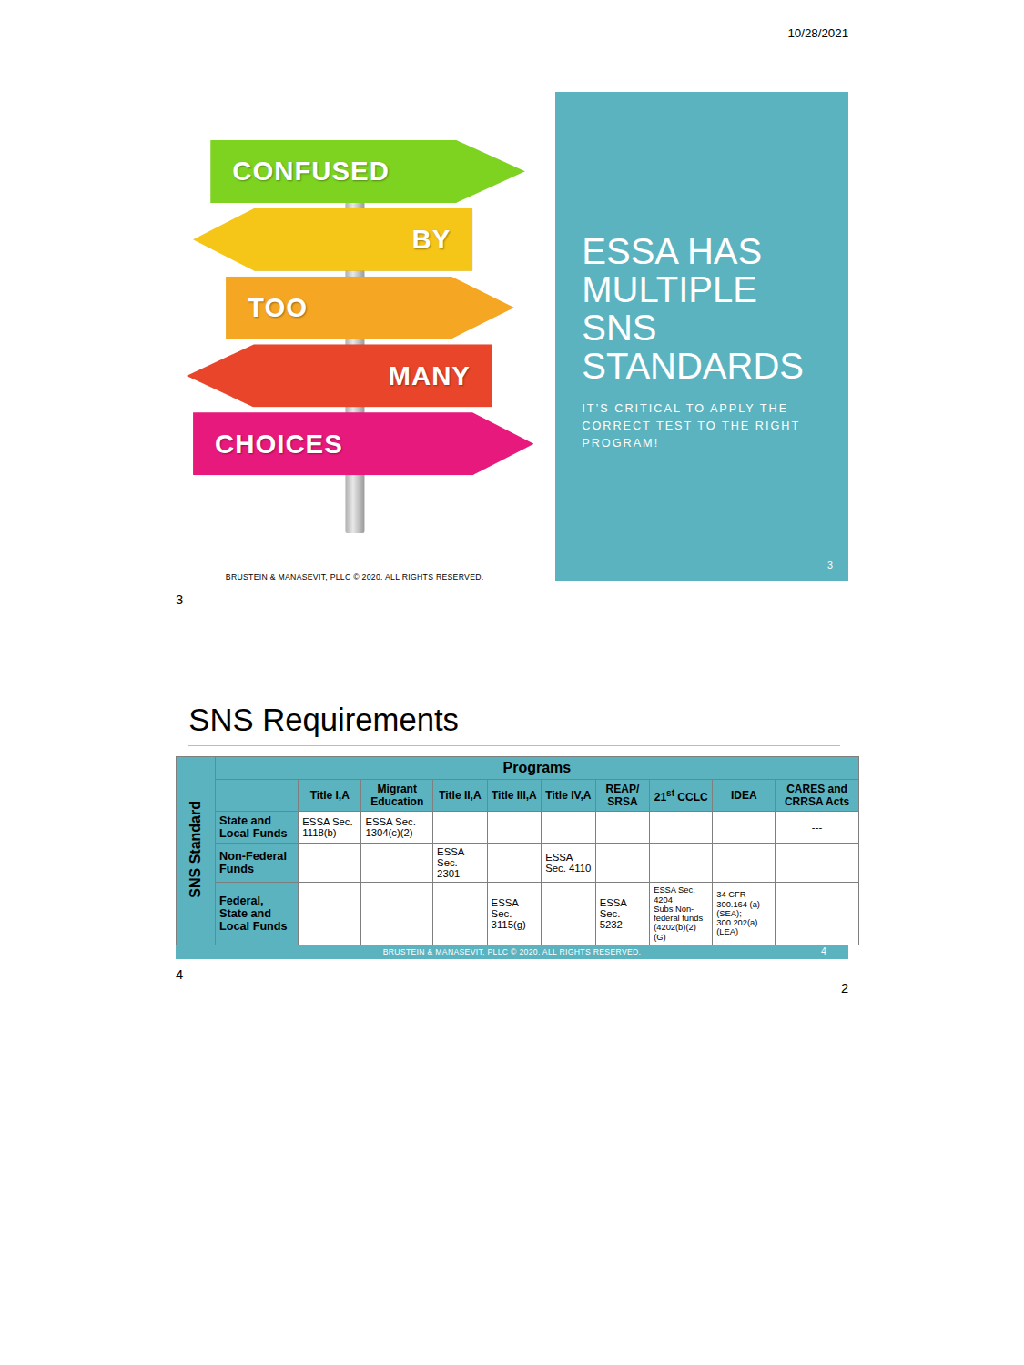10/28/2021
CONFUSED
BY
TOO
MANY
CHOICES
BRUSTEIN & MANASEVIT, PLLC © 2020. ALL RIGHTS RESERVED.
ESSA HAS MULTIPLE SNS STANDARDS
It’s critical to apply the correct test to the right program!
3
3
SNS Requirements
| SNS Standard | Programs |
| | Title I,A | Migrant Education | Title II,A | Title III,A | Title IV,A | REAP/ SRSA | 21 st CCLC | IDEA | CARES and CRRSA Acts |
| State and Local Funds | ESSA Sec. 1118(b) | ESSA Sec. 1304(c)(2) | | | | | | | --- |
| Non-Federal Funds | | | ESSA Sec. 2301 | | ESSA Sec. 4110 | | | | --- |
| Federal, State and Local Funds | | | | ESSA Sec. 3115(g) | | ESSA Sec. 5232 | ESSA Sec. 4204 Subs Non-federal funds (4202(b)(2)(G) | 34 CFR 300.164 (a) (SEA); 300.202(a) (LEA) | --- |
BRUSTEIN & MANASEVIT, PLLC © 2020. ALL RIGHTS RESERVED. 4
4
2